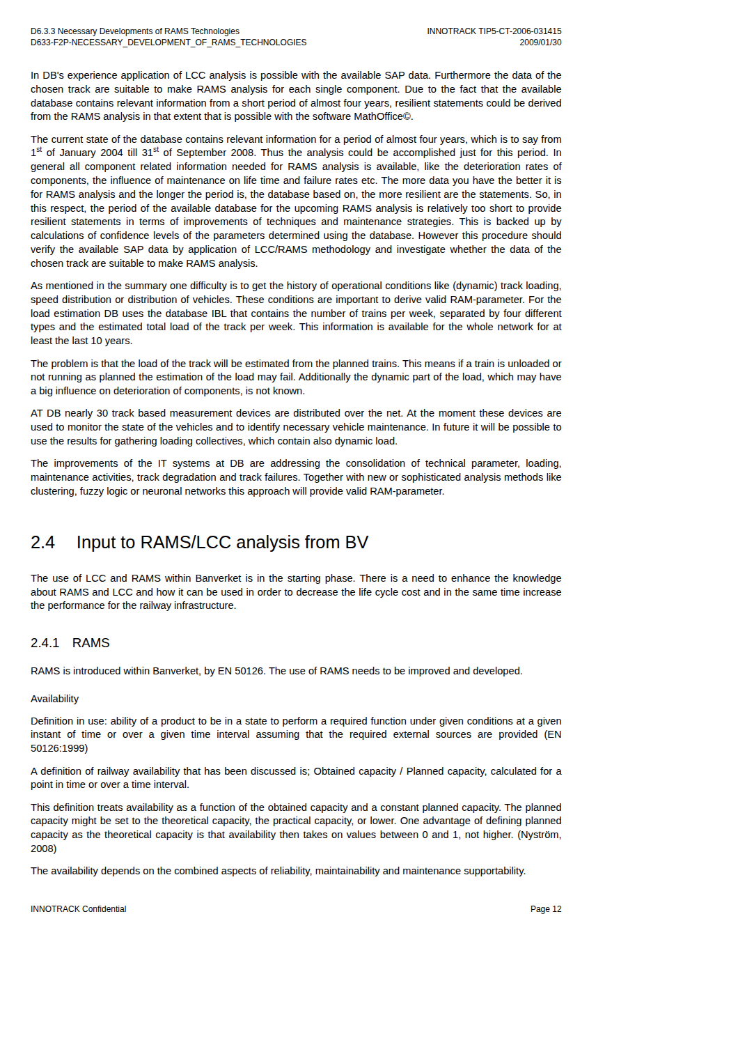| D6.3.3 Necessary Developments of RAMS Technologies | INNOTRACK TIP5-CT-2006-031415 |
| D633-F2P-NECESSARY_DEVELOPMENT_OF_RAMS_TECHNOLOGIES | 2009/01/30 |
In DB's experience application of LCC analysis is possible with the available SAP data. Furthermore the data of the chosen track are suitable to make RAMS analysis for each single component. Due to the fact that the available database contains relevant information from a short period of almost four years, resilient statements could be derived from the RAMS analysis in that extent that is possible with the software MathOffice©.
The current state of the database contains relevant information for a period of almost four years, which is to say from 1st of January 2004 till 31st of September 2008. Thus the analysis could be accomplished just for this period. In general all component related information needed for RAMS analysis is available, like the deterioration rates of components, the influence of maintenance on life time and failure rates etc. The more data you have the better it is for RAMS analysis and the longer the period is, the database based on, the more resilient are the statements. So, in this respect, the period of the available database for the upcoming RAMS analysis is relatively too short to provide resilient statements in terms of improvements of techniques and maintenance strategies. This is backed up by calculations of confidence levels of the parameters determined using the database. However this procedure should verify the available SAP data by application of LCC/RAMS methodology and investigate whether the data of the chosen track are suitable to make RAMS analysis.
As mentioned in the summary one difficulty is to get the history of operational conditions like (dynamic) track loading, speed distribution or distribution of vehicles. These conditions are important to derive valid RAM-parameter. For the load estimation DB uses the database IBL that contains the number of trains per week, separated by four different types and the estimated total load of the track per week. This information is available for the whole network for at least the last 10 years.
The problem is that the load of the track will be estimated from the planned trains. This means if a train is unloaded or not running as planned the estimation of the load may fail. Additionally the dynamic part of the load, which may have a big influence on deterioration of components, is not known.
AT DB nearly 30 track based measurement devices are distributed over the net. At the moment these devices are used to monitor the state of the vehicles and to identify necessary vehicle maintenance. In future it will be possible to use the results for gathering loading collectives, which contain also dynamic load.
The improvements of the IT systems at DB are addressing the consolidation of technical parameter, loading, maintenance activities, track degradation and track failures. Together with new or sophisticated analysis methods like clustering, fuzzy logic or neuronal networks this approach will provide valid RAM-parameter.
2.4 Input to RAMS/LCC analysis from BV
The use of LCC and RAMS within Banverket is in the starting phase. There is a need to enhance the knowledge about RAMS and LCC and how it can be used in order to decrease the life cycle cost and in the same time increase the performance for the railway infrastructure.
2.4.1 RAMS
RAMS is introduced within Banverket, by EN 50126. The use of RAMS needs to be improved and developed.
Availability
Definition in use: ability of a product to be in a state to perform a required function under given conditions at a given instant of time or over a given time interval assuming that the required external sources are provided (EN 50126:1999)
A definition of railway availability that has been discussed is; Obtained capacity / Planned capacity, calculated for a point in time or over a time interval.
This definition treats availability as a function of the obtained capacity and a constant planned capacity. The planned capacity might be set to the theoretical capacity, the practical capacity, or lower. One advantage of defining planned capacity as the theoretical capacity is that availability then takes on values between 0 and 1, not higher. (Nyström, 2008)
The availability depends on the combined aspects of reliability, maintainability and maintenance supportability.
| INNOTRACK Confidential | Page 12 |